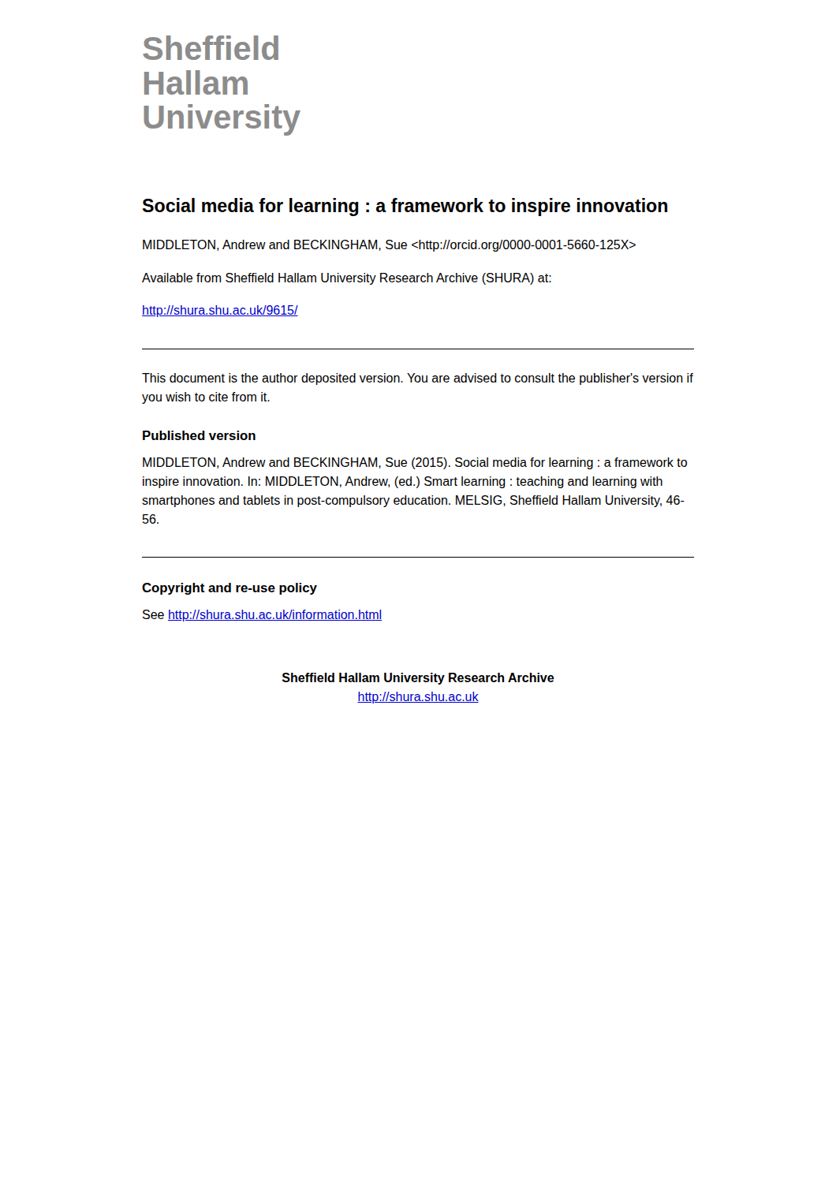Sheffield
Hallam
University
Social media for learning : a framework to inspire innovation
MIDDLETON, Andrew and BECKINGHAM, Sue <http://orcid.org/0000-0001-5660-125X>
Available from Sheffield Hallam University Research Archive (SHURA) at:
http://shura.shu.ac.uk/9615/
This document is the author deposited version. You are advised to consult the publisher's version if you wish to cite from it.
Published version
MIDDLETON, Andrew and BECKINGHAM, Sue (2015). Social media for learning : a framework to inspire innovation. In: MIDDLETON, Andrew, (ed.) Smart learning : teaching and learning with smartphones and tablets in post-compulsory education. MELSIG, Sheffield Hallam University, 46-56.
Copyright and re-use policy
See http://shura.shu.ac.uk/information.html
Sheffield Hallam University Research Archive
http://shura.shu.ac.uk